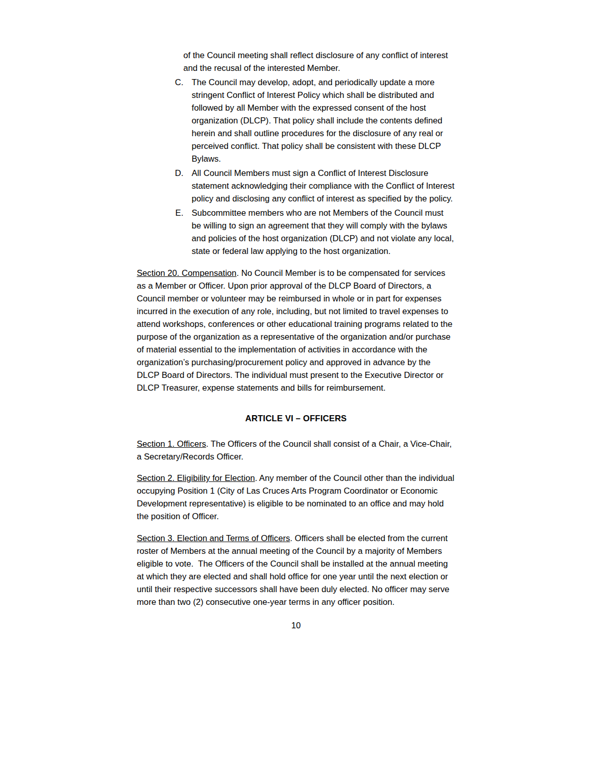of the Council meeting shall reflect disclosure of any conflict of interest and the recusal of the interested Member.
The Council may develop, adopt, and periodically update a more stringent Conflict of Interest Policy which shall be distributed and followed by all Member with the expressed consent of the host organization (DLCP). That policy shall include the contents defined herein and shall outline procedures for the disclosure of any real or perceived conflict. That policy shall be consistent with these DLCP Bylaws.
All Council Members must sign a Conflict of Interest Disclosure statement acknowledging their compliance with the Conflict of Interest policy and disclosing any conflict of interest as specified by the policy.
Subcommittee members who are not Members of the Council must be willing to sign an agreement that they will comply with the bylaws and policies of the host organization (DLCP) and not violate any local, state or federal law applying to the host organization.
Section 20. Compensation. No Council Member is to be compensated for services as a Member or Officer. Upon prior approval of the DLCP Board of Directors, a Council member or volunteer may be reimbursed in whole or in part for expenses incurred in the execution of any role, including, but not limited to travel expenses to attend workshops, conferences or other educational training programs related to the purpose of the organization as a representative of the organization and/or purchase of material essential to the implementation of activities in accordance with the organization’s purchasing/procurement policy and approved in advance by the DLCP Board of Directors. The individual must present to the Executive Director or DLCP Treasurer, expense statements and bills for reimbursement.
ARTICLE VI – OFFICERS
Section 1. Officers. The Officers of the Council shall consist of a Chair, a Vice-Chair, a Secretary/Records Officer.
Section 2. Eligibility for Election. Any member of the Council other than the individual occupying Position 1 (City of Las Cruces Arts Program Coordinator or Economic Development representative) is eligible to be nominated to an office and may hold the position of Officer.
Section 3. Election and Terms of Officers. Officers shall be elected from the current roster of Members at the annual meeting of the Council by a majority of Members eligible to vote. The Officers of the Council shall be installed at the annual meeting at which they are elected and shall hold office for one year until the next election or until their respective successors shall have been duly elected. No officer may serve more than two (2) consecutive one-year terms in any officer position.
10